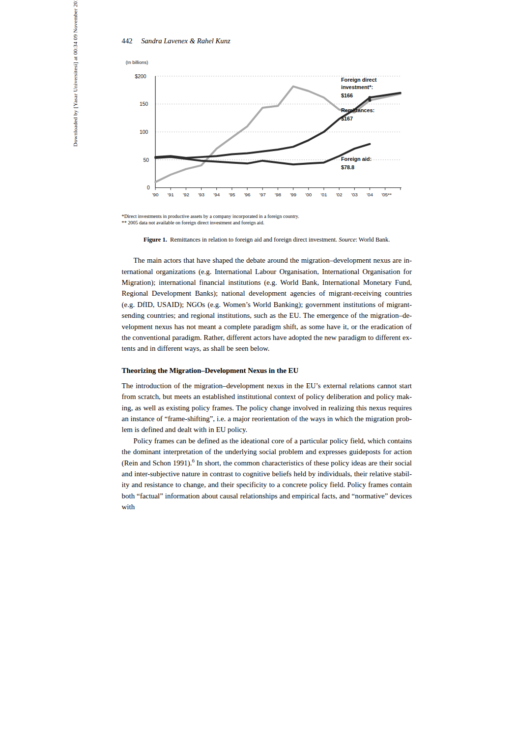Downloaded by [Yasar Universitesi] at 00:34 09 November 2015
442 Sandra Lavenex & Rahel Kunz
(In billions) $200 150 100 50 0 '90 '91 '92 '93 '94 '95 '96 '97 '98 '99 '00 '01 '02 '03 '04 '05** Foreign direct investment*: $166 Remittances: $167 Foreign aid: $78.8
*Direct investments in productive assets by a company incorporated in a foreign country.
** 2005 data not available on foreign direct investment and foreign aid.
Figure 1. Remittances in relation to foreign aid and foreign direct investment. Source: World Bank.
The main actors that have shaped the debate around the migration–development nexus are international organizations (e.g. International Labour Organisation, International Organisation for Migration); international financial institutions (e.g. World Bank, International Monetary Fund, Regional Development Banks); national development agencies of migrant-receiving countries (e.g. DfID, USAID); NGOs (e.g. Women’s World Banking); government institutions of migrant-sending countries; and regional institutions, such as the EU. The emergence of the migration–development nexus has not meant a complete paradigm shift, as some have it, or the eradication of the conventional paradigm. Rather, different actors have adopted the new paradigm to different extents and in different ways, as shall be seen below.
Theorizing the Migration–Development Nexus in the EU
The introduction of the migration–development nexus in the EU’s external relations cannot start from scratch, but meets an established institutional context of policy deliberation and policy making, as well as existing policy frames. The policy change involved in realizing this nexus requires an instance of “frame-shifting”, i.e. a major reorientation of the ways in which the migration problem is defined and dealt with in EU policy.
Policy frames can be defined as the ideational core of a particular policy field, which contains the dominant interpretation of the underlying social problem and expresses guideposts for action (Rein and Schon 1991).6 In short, the common characteristics of these policy ideas are their social and inter-subjective nature in contrast to cognitive beliefs held by individuals, their relative stability and resistance to change, and their specificity to a concrete policy field. Policy frames contain both “factual” information about causal relationships and empirical facts, and “normative” devices with